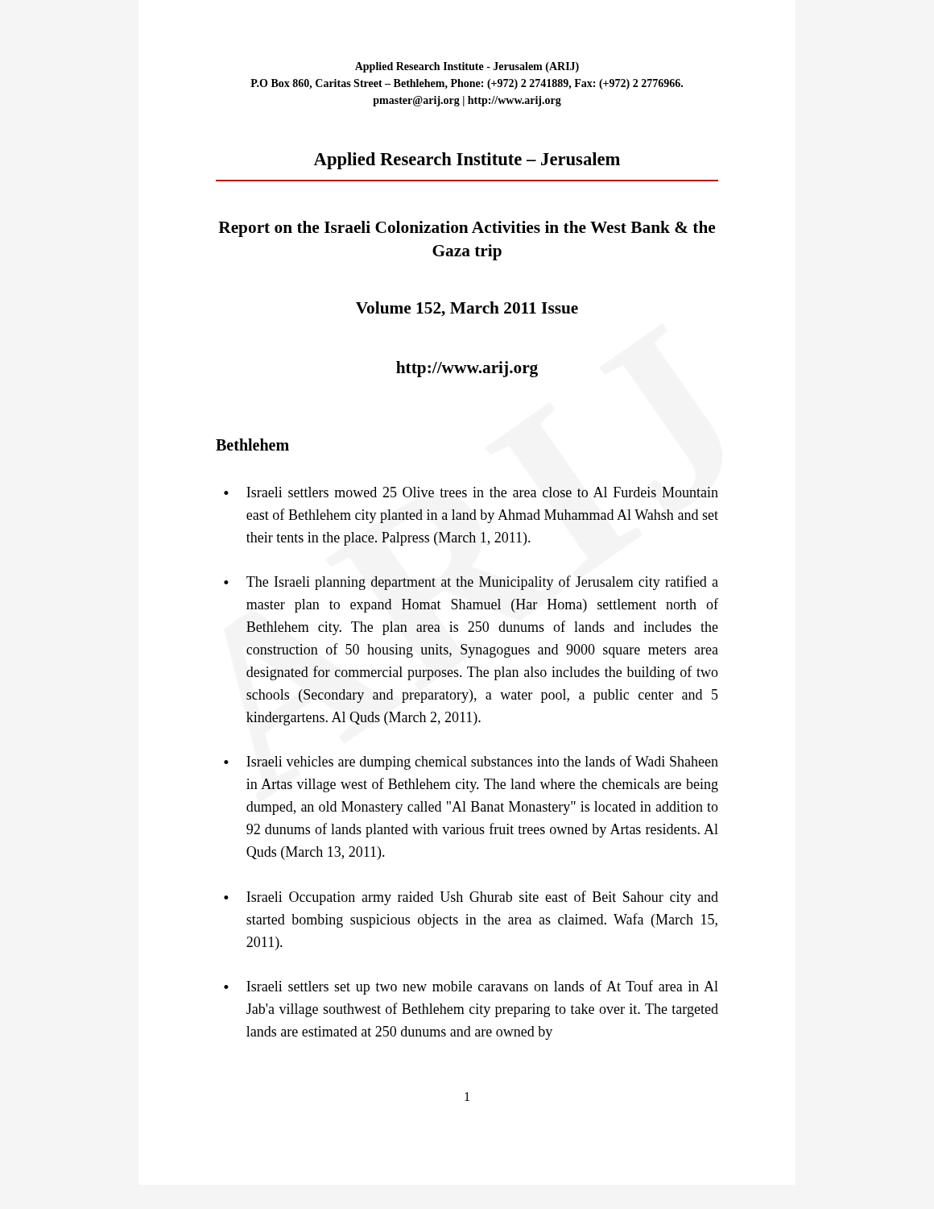Applied Research Institute - Jerusalem (ARIJ)
P.O Box 860, Caritas Street – Bethlehem, Phone: (+972) 2 2741889, Fax: (+972) 2 2776966.
pmaster@arij.org | http://www.arij.org
Applied Research Institute – Jerusalem
Report on the Israeli Colonization Activities in the West Bank & the Gaza trip
Volume 152, March 2011 Issue
http://www.arij.org
Bethlehem
Israeli settlers mowed 25 Olive trees in the area close to Al Furdeis Mountain east of Bethlehem city planted in a land by Ahmad Muhammad Al Wahsh and set their tents in the place. Palpress (March 1, 2011).
The Israeli planning department at the Municipality of Jerusalem city ratified a master plan to expand Homat Shamuel (Har Homa) settlement north of Bethlehem city. The plan area is 250 dunums of lands and includes the construction of 50 housing units, Synagogues and 9000 square meters area designated for commercial purposes. The plan also includes the building of two schools (Secondary and preparatory), a water pool, a public center and 5 kindergartens. Al Quds (March 2, 2011).
Israeli vehicles are dumping chemical substances into the lands of Wadi Shaheen in Artas village west of Bethlehem city. The land where the chemicals are being dumped, an old Monastery called "Al Banat Monastery" is located in addition to 92 dunums of lands planted with various fruit trees owned by Artas residents. Al Quds (March 13, 2011).
Israeli Occupation army raided Ush Ghurab site east of Beit Sahour city and started bombing suspicious objects in the area as claimed. Wafa (March 15, 2011).
Israeli settlers set up two new mobile caravans on lands of At Touf area in Al Jab'a village southwest of Bethlehem city preparing to take over it. The targeted lands are estimated at 250 dunums and are owned by
1